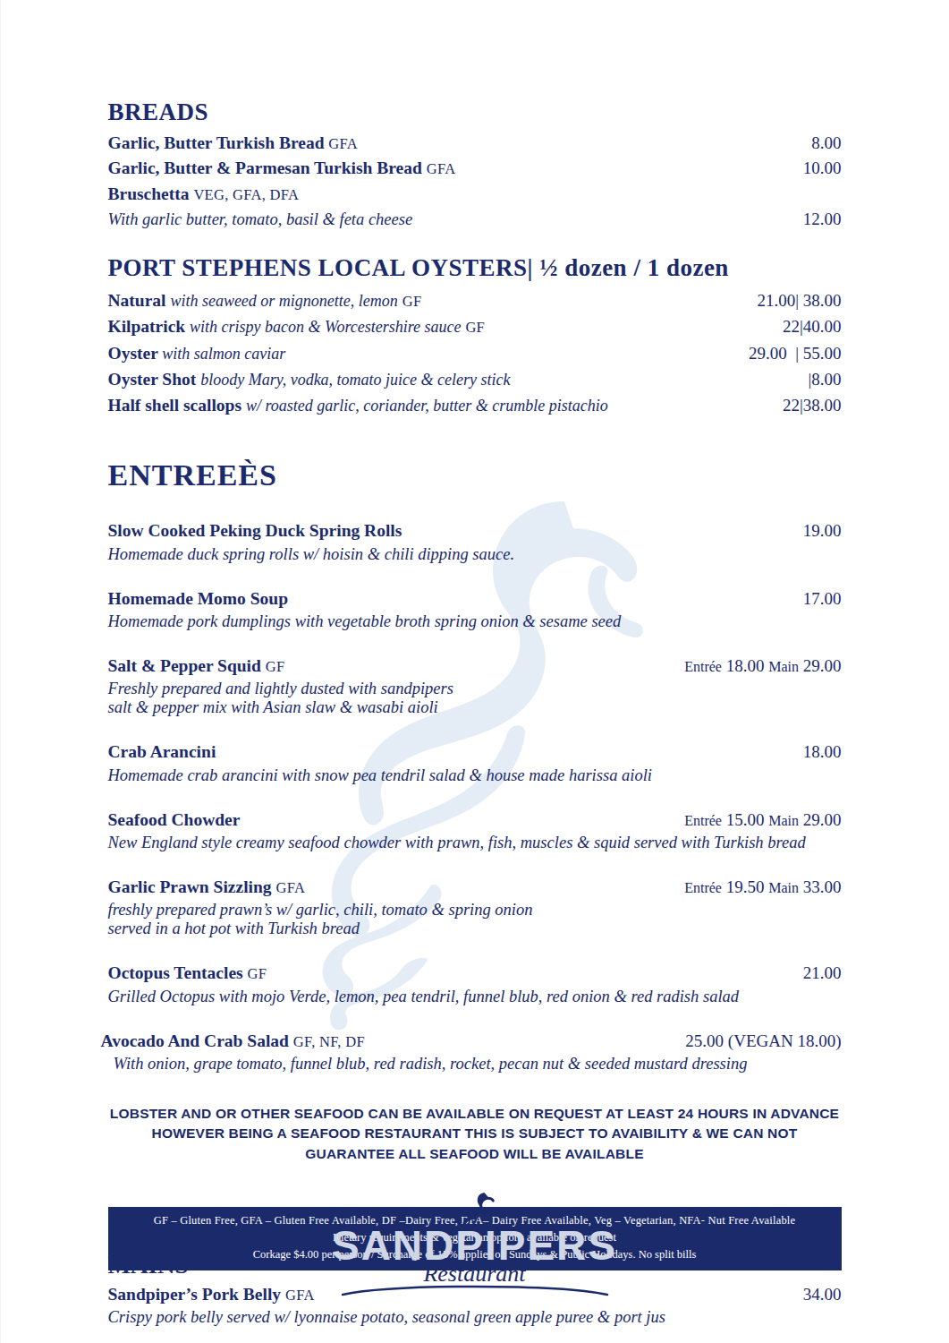BREADS
Garlic, Butter Turkish Bread GFA
8.00
Garlic, Butter & Parmesan Turkish Bread GFA
10.00
Bruschetta VEG, GFA, DFA
With garlic butter, tomato, basil & feta cheese
12.00
PORT STEPHENS LOCAL OYSTERS| ½ dozen / 1 dozen
Natural with seaweed or mignonette, lemon GF
21.00| 38.00
Kilpatrick with crispy bacon & Worcestershire sauce GF
22|40.00
Oyster with salmon caviar
29.00 | 55.00
Oyster Shot bloody Mary, vodka, tomato juice & celery stick
|8.00
Half shell scallops w/ roasted garlic, coriander, butter & crumble pistachio
22|38.00
ENTREEÈS
Slow Cooked Peking Duck Spring Rolls
19.00
Homemade duck spring rolls w/ hoisin & chili dipping sauce.
Homemade Momo Soup
17.00
Homemade pork dumplings with vegetable broth spring onion & sesame seed
Salt & Pepper Squid GF
Entrée 18.00 Main 29.00
Freshly prepared and lightly dusted with sandpipers
salt & pepper mix with Asian slaw & wasabi aioli
Crab Arancini
18.00
Homemade crab arancini with snow pea tendril salad & house made harissa aioli
Seafood Chowder
Entrée 15.00 Main 29.00
New England style creamy seafood chowder with prawn, fish, muscles & squid served with Turkish bread
Garlic Prawn Sizzling GFA
Entrée 19.50 Main 33.00
freshly prepared prawn’s w/ garlic, chili, tomato & spring onion
served in a hot pot with Turkish bread
Octopus Tentacles GF
21.00
Grilled Octopus with mojo Verde, lemon, pea tendril, funnel blub, red onion & red radish salad
Avocado And Crab Salad GF, NF, DF
25.00 (VEGAN 18.00)
With onion, grape tomato, funnel blub, red radish, rocket, pecan nut & seeded mustard dressing
LOBSTER AND OR OTHER SEAFOOD CAN BE AVAILABLE ON REQUEST AT LEAST 24 HOURS IN ADVANCE HOWEVER BEING A SEAFOOD RESTAURANT THIS IS SUBJECT TO AVAIBILITY & WE CAN NOT GUARANTEE ALL SEAFOOD WILL BE AVAILABLE
GF – Gluten Free, GFA – Gluten Free Available, DF –Dairy Free, DFA– Dairy Free Available, Veg – Vegetarian, NFA- Nut Free Available
Dietary requirements & vegetarian options available on request
Corkage $4.00 per person / Surcharge of 15% applies on Sundays & Public Holidays. No split bills
SANDPIPERS
Restaurant
MAINS
Sandpiper’s Pork Belly GFA
34.00
Crispy pork belly served w/ lyonnaise potato, seasonal green apple puree & port jus